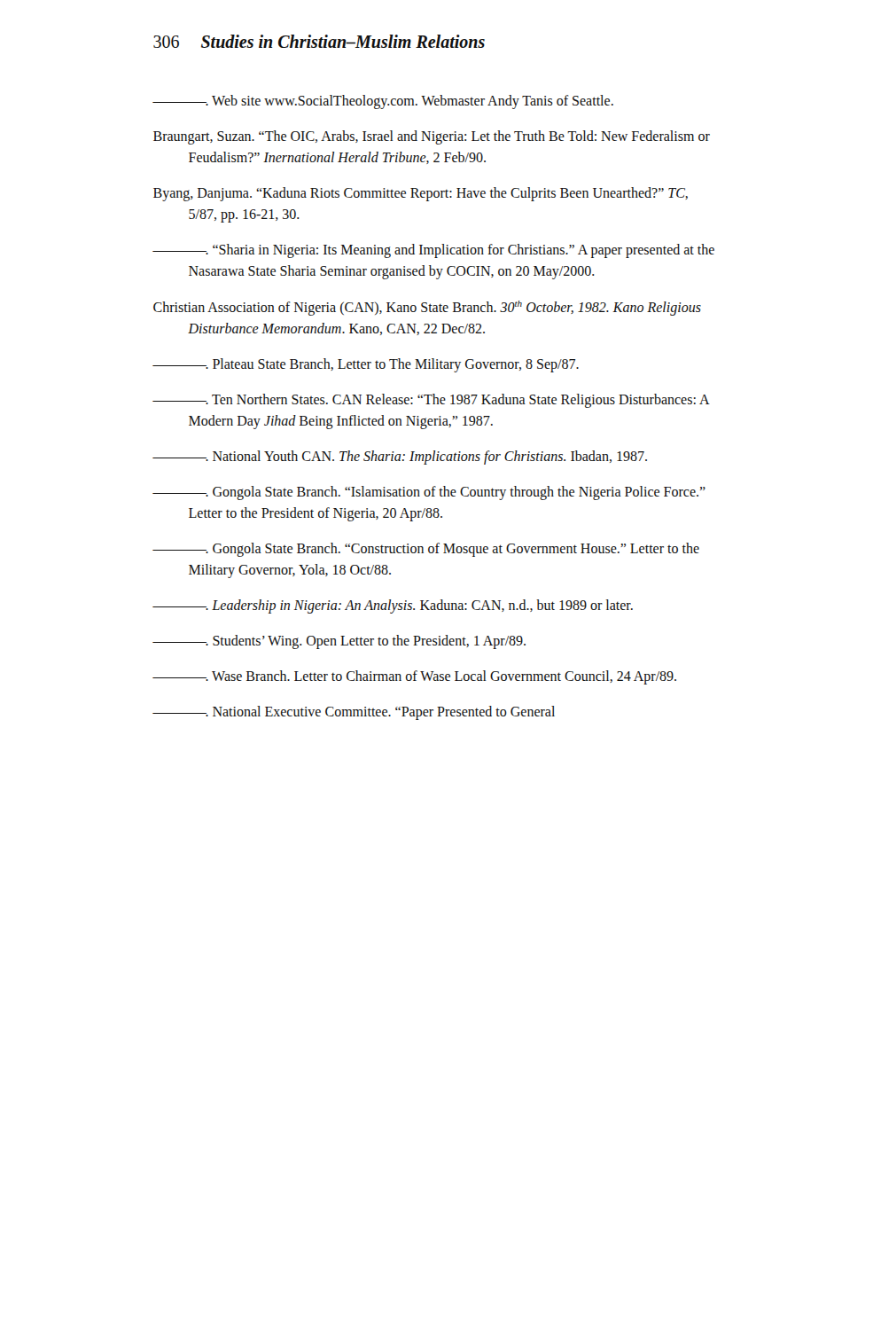306 Studies in Christian–Muslim Relations
————. Web site www.SocialTheology.com. Webmaster Andy Tanis of Seattle.
Braungart, Suzan. “The OIC, Arabs, Israel and Nigeria: Let the Truth Be Told: New Federalism or Feudalism?” Inernational Herald Tribune, 2 Feb/90.
Byang, Danjuma. “Kaduna Riots Committee Report: Have the Culprits Been Unearthed?” TC, 5/87, pp. 16-21, 30.
————. “Sharia in Nigeria: Its Meaning and Implication for Christians.” A paper presented at the Nasarawa State Sharia Seminar organised by COCIN, on 20 May/2000.
Christian Association of Nigeria (CAN), Kano State Branch. 30th October, 1982. Kano Religious Disturbance Memorandum. Kano, CAN, 22 Dec/82.
————. Plateau State Branch, Letter to The Military Governor, 8 Sep/87.
————. Ten Northern States. CAN Release: “The 1987 Kaduna State Religious Disturbances: A Modern Day Jihad Being Inflicted on Nigeria,” 1987.
————. National Youth CAN. The Sharia: Implications for Christians. Ibadan, 1987.
————. Gongola State Branch. “Islamisation of the Country through the Nigeria Police Force.” Letter to the President of Nigeria, 20 Apr/88.
————. Gongola State Branch. “Construction of Mosque at Government House.” Letter to the Military Governor, Yola, 18 Oct/88.
————. Leadership in Nigeria: An Analysis. Kaduna: CAN, n.d., but 1989 or later.
————. Students’ Wing. Open Letter to the President, 1 Apr/89.
————. Wase Branch. Letter to Chairman of Wase Local Government Council, 24 Apr/89.
————. National Executive Committee. “Paper Presented to General